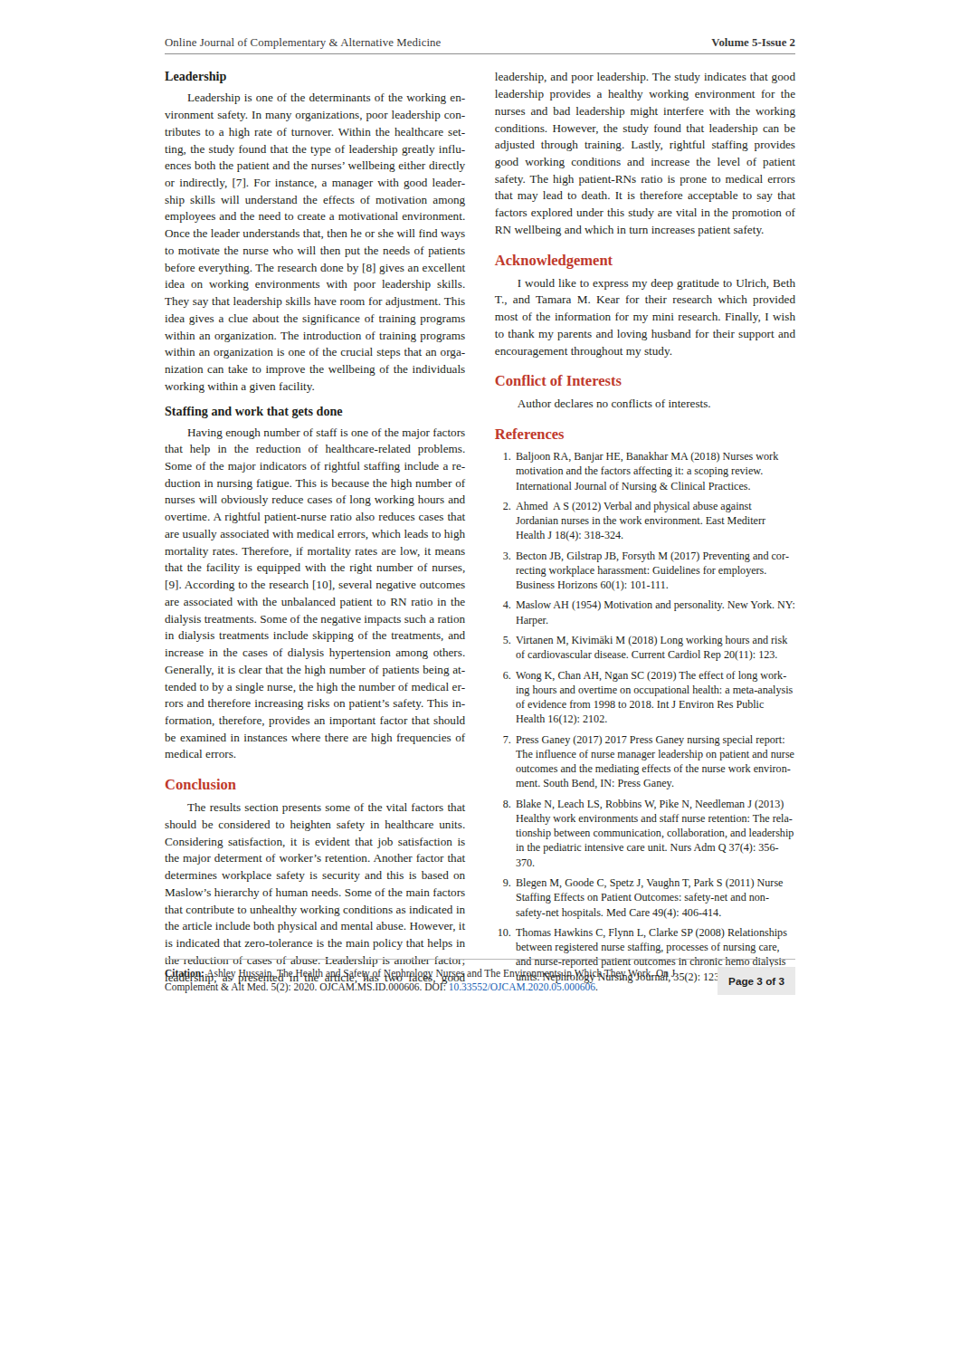Online Journal of Complementary & Alternative Medicine
Volume 5-Issue 2
Leadership
Leadership is one of the determinants of the working environment safety. In many organizations, poor leadership contributes to a high rate of turnover. Within the healthcare setting, the study found that the type of leadership greatly influences both the patient and the nurses’ wellbeing either directly or indirectly, [7]. For instance, a manager with good leadership skills will understand the effects of motivation among employees and the need to create a motivational environment. Once the leader understands that, then he or she will find ways to motivate the nurse who will then put the needs of patients before everything. The research done by [8] gives an excellent idea on working environments with poor leadership skills. They say that leadership skills have room for adjustment. This idea gives a clue about the significance of training programs within an organization. The introduction of training programs within an organization is one of the crucial steps that an organization can take to improve the wellbeing of the individuals working within a given facility.
Staffing and work that gets done
Having enough number of staff is one of the major factors that help in the reduction of healthcare-related problems. Some of the major indicators of rightful staffing include a reduction in nursing fatigue. This is because the high number of nurses will obviously reduce cases of long working hours and overtime. A rightful patient-nurse ratio also reduces cases that are usually associated with medical errors, which leads to high mortality rates. Therefore, if mortality rates are low, it means that the facility is equipped with the right number of nurses, [9]. According to the research [10], several negative outcomes are associated with the unbalanced patient to RN ratio in the dialysis treatments. Some of the negative impacts such a ration in dialysis treatments include skipping of the treatments, and increase in the cases of dialysis hypertension among others. Generally, it is clear that the high number of patients being attended to by a single nurse, the high the number of medical errors and therefore increasing risks on patient’s safety. This information, therefore, provides an important factor that should be examined in instances where there are high frequencies of medical errors.
Conclusion
The results section presents some of the vital factors that should be considered to heighten safety in healthcare units. Considering satisfaction, it is evident that job satisfaction is the major determent of worker’s retention. Another factor that determines workplace safety is security and this is based on Maslow’s hierarchy of human needs. Some of the main factors that contribute to unhealthy working conditions as indicated in the article include both physical and mental abuse. However, it is indicated that zero-tolerance is the main policy that helps in the reduction of cases of abuse. Leadership is another factor; leadership, as presented in the article, has two faces, good leadership, and poor leadership. The study indicates that good leadership provides a healthy working environment for the nurses and bad leadership might interfere with the working conditions. However, the study found that leadership can be adjusted through training. Lastly, rightful staffing provides good working conditions and increase the level of patient safety. The high patient-RNs ratio is prone to medical errors that may lead to death. It is therefore acceptable to say that factors explored under this study are vital in the promotion of RN wellbeing and which in turn increases patient safety.
Acknowledgement
I would like to express my deep gratitude to Ulrich, Beth T., and Tamara M. Kear for their research which provided most of the information for my mini research. Finally, I wish to thank my parents and loving husband for their support and encouragement throughout my study.
Conflict of Interests
Author declares no conflicts of interests.
References
Baljoon RA, Banjar HE, Banakhar MA (2018) Nurses work motivation and the factors affecting it: a scoping review. International Journal of Nursing & Clinical Practices.
Ahmed A S (2012) Verbal and physical abuse against Jordanian nurses in the work environment. East Mediterr Health J 18(4): 318-324.
Becton JB, Gilstrap JB, Forsyth M (2017) Preventing and correcting workplace harassment: Guidelines for employers. Business Horizons 60(1): 101-111.
Maslow AH (1954) Motivation and personality. New York. NY: Harper.
Virtanen M, Kivimäki M (2018) Long working hours and risk of cardiovascular disease. Current Cardiol Rep 20(11): 123.
Wong K, Chan AH, Ngan SC (2019) The effect of long working hours and overtime on occupational health: a meta-analysis of evidence from 1998 to 2018. Int J Environ Res Public Health 16(12): 2102.
Press Ganey (2017) 2017 Press Ganey nursing special report: The influence of nurse manager leadership on patient and nurse outcomes and the mediating effects of the nurse work environment. South Bend, IN: Press Ganey.
Blake N, Leach LS, Robbins W, Pike N, Needleman J (2013) Healthy work environments and staff nurse retention: The relationship between communication, collaboration, and leadership in the pediatric intensive care unit. Nurs Adm Q 37(4): 356-370.
Blegen M, Goode C, Spetz J, Vaughn T, Park S (2011) Nurse Staffing Effects on Patient Outcomes: safety-net and non-safety-net hospitals. Med Care 49(4): 406-414.
Thomas Hawkins C, Flynn L, Clarke SP (2008) Relationships between registered nurse staffing, processes of nursing care, and nurse-reported patient outcomes in chronic hemo dialysis units. Nephrology Nursing Journal, 35(2): 123-130, 145.
Citation: Ashley Hussain. The Health and Safety of Nephrology Nurses and The Environments in Which They Work. On J Complement & Alt Med. 5(2): 2020. OJCAM.MS.ID.000606. DOI: 10.33552/OJCAM.2020.05.000606.
Page 3 of 3